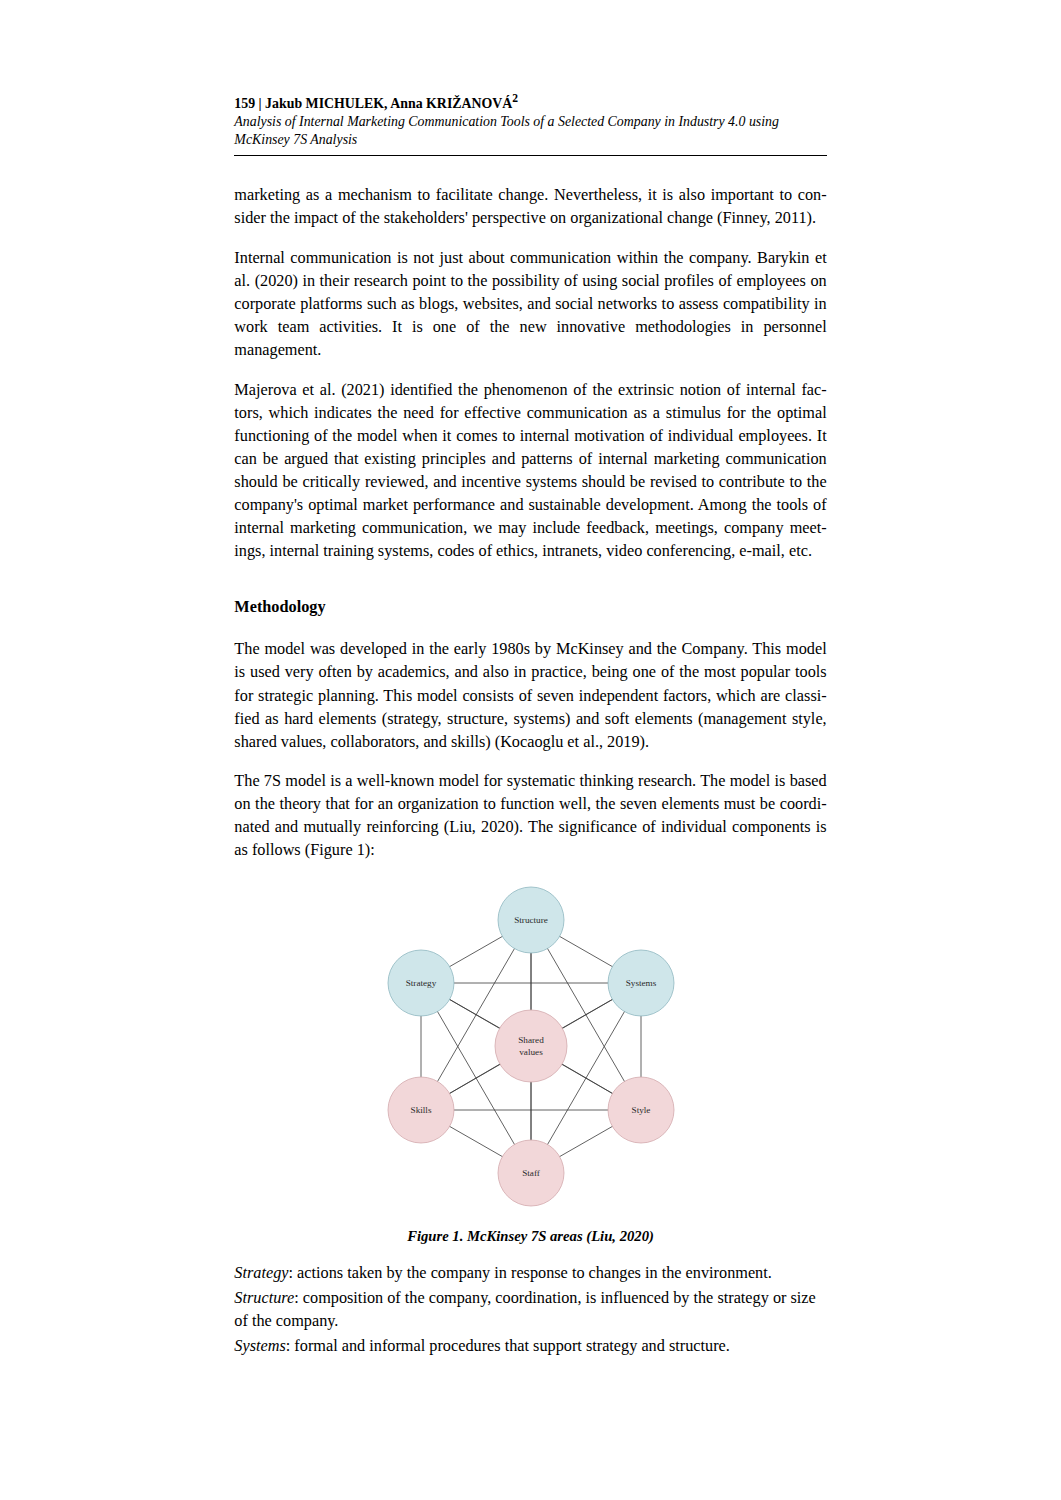159 | Jakub MICHULEK, Anna KRIŽANOVÁ2
Analysis of Internal Marketing Communication Tools of a Selected Company in Industry 4.0 using McKinsey 7S Analysis
marketing as a mechanism to facilitate change. Nevertheless, it is also important to consider the impact of the stakeholders' perspective on organizational change (Finney, 2011).
Internal communication is not just about communication within the company. Barykin et al. (2020) in their research point to the possibility of using social profiles of employees on corporate platforms such as blogs, websites, and social networks to assess compatibility in work team activities. It is one of the new innovative methodologies in personnel management.
Majerova et al. (2021) identified the phenomenon of the extrinsic notion of internal factors, which indicates the need for effective communication as a stimulus for the optimal functioning of the model when it comes to internal motivation of individual employees. It can be argued that existing principles and patterns of internal marketing communication should be critically reviewed, and incentive systems should be revised to contribute to the company's optimal market performance and sustainable development. Among the tools of internal marketing communication, we may include feedback, meetings, company meetings, internal training systems, codes of ethics, intranets, video conferencing, e-mail, etc.
Methodology
The model was developed in the early 1980s by McKinsey and the Company. This model is used very often by academics, and also in practice, being one of the most popular tools for strategic planning. This model consists of seven independent factors, which are classified as hard elements (strategy, structure, systems) and soft elements (management style, shared values, collaborators, and skills) (Kocaoglu et al., 2019).
The 7S model is a well-known model for systematic thinking research. The model is based on the theory that for an organization to function well, the seven elements must be coordinated and mutually reinforcing (Liu, 2020). The significance of individual components is as follows (Figure 1):
Structure Systems Strategy Style Staff Skills Shared values
Figure 1. McKinsey 7S areas (Liu, 2020)
Strategy: actions taken by the company in response to changes in the environment.
Structure: composition of the company, coordination, is influenced by the strategy or size of the company.
Systems: formal and informal procedures that support strategy and structure.